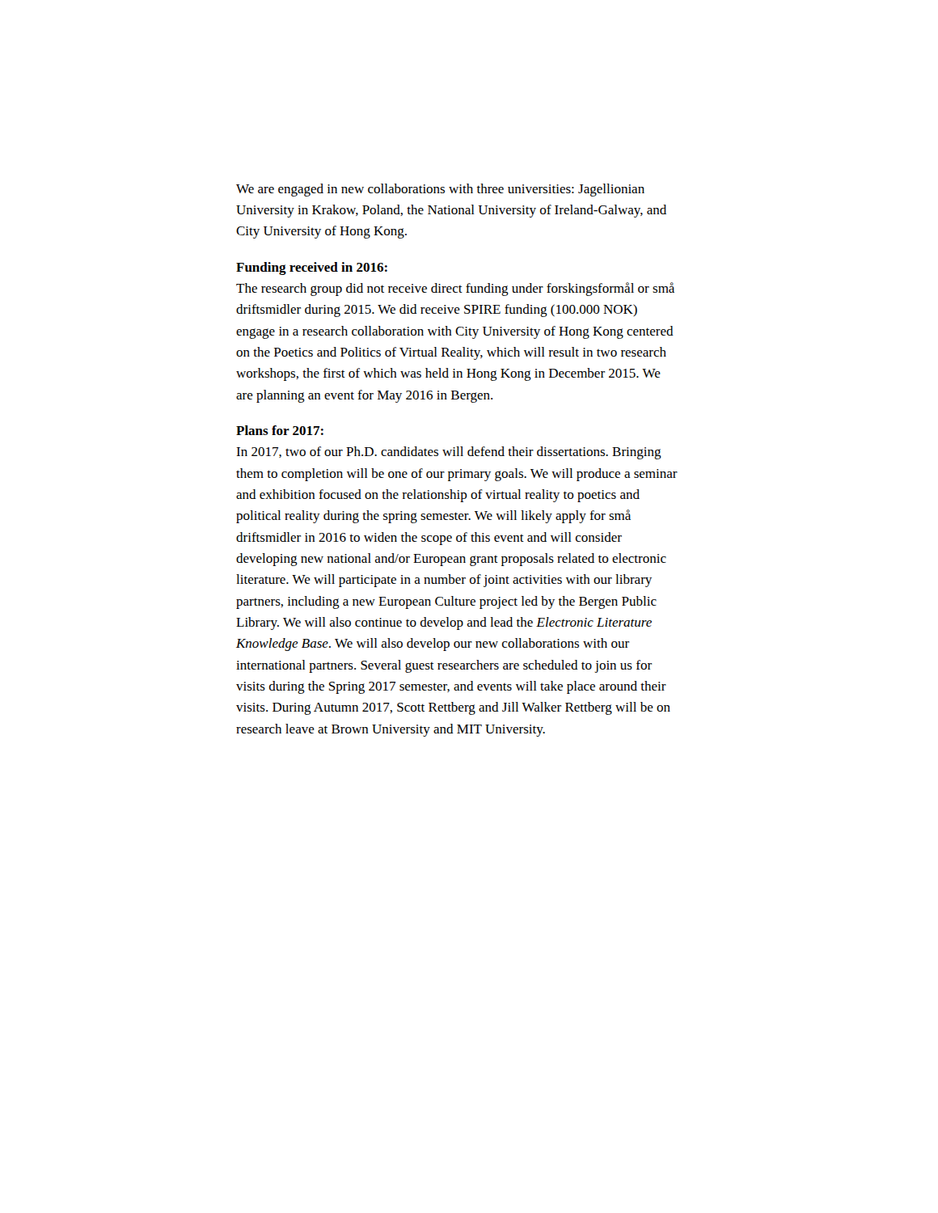We are engaged in new collaborations with three universities: Jagellionian University in Krakow, Poland, the National University of Ireland-Galway, and City University of Hong Kong.
Funding received in 2016:
The research group did not receive direct funding under forskingsformål or små driftsmidler during 2015. We did receive SPIRE funding (100.000 NOK) engage in a research collaboration with City University of Hong Kong centered on the Poetics and Politics of Virtual Reality, which will result in two research workshops, the first of which was held in Hong Kong in December 2015. We are planning an event for May 2016 in Bergen.
Plans for 2017:
In 2017, two of our Ph.D. candidates will defend their dissertations. Bringing them to completion will be one of our primary goals. We will produce a seminar and exhibition focused on the relationship of virtual reality to poetics and political reality during the spring semester. We will likely apply for små driftsmidler in 2016 to widen the scope of this event and will consider developing new national and/or European grant proposals related to electronic literature. We will participate in a number of joint activities with our library partners, including a new European Culture project led by the Bergen Public Library. We will also continue to develop and lead the Electronic Literature Knowledge Base. We will also develop our new collaborations with our international partners. Several guest researchers are scheduled to join us for visits during the Spring 2017 semester, and events will take place around their visits. During Autumn 2017, Scott Rettberg and Jill Walker Rettberg will be on research leave at Brown University and MIT University.